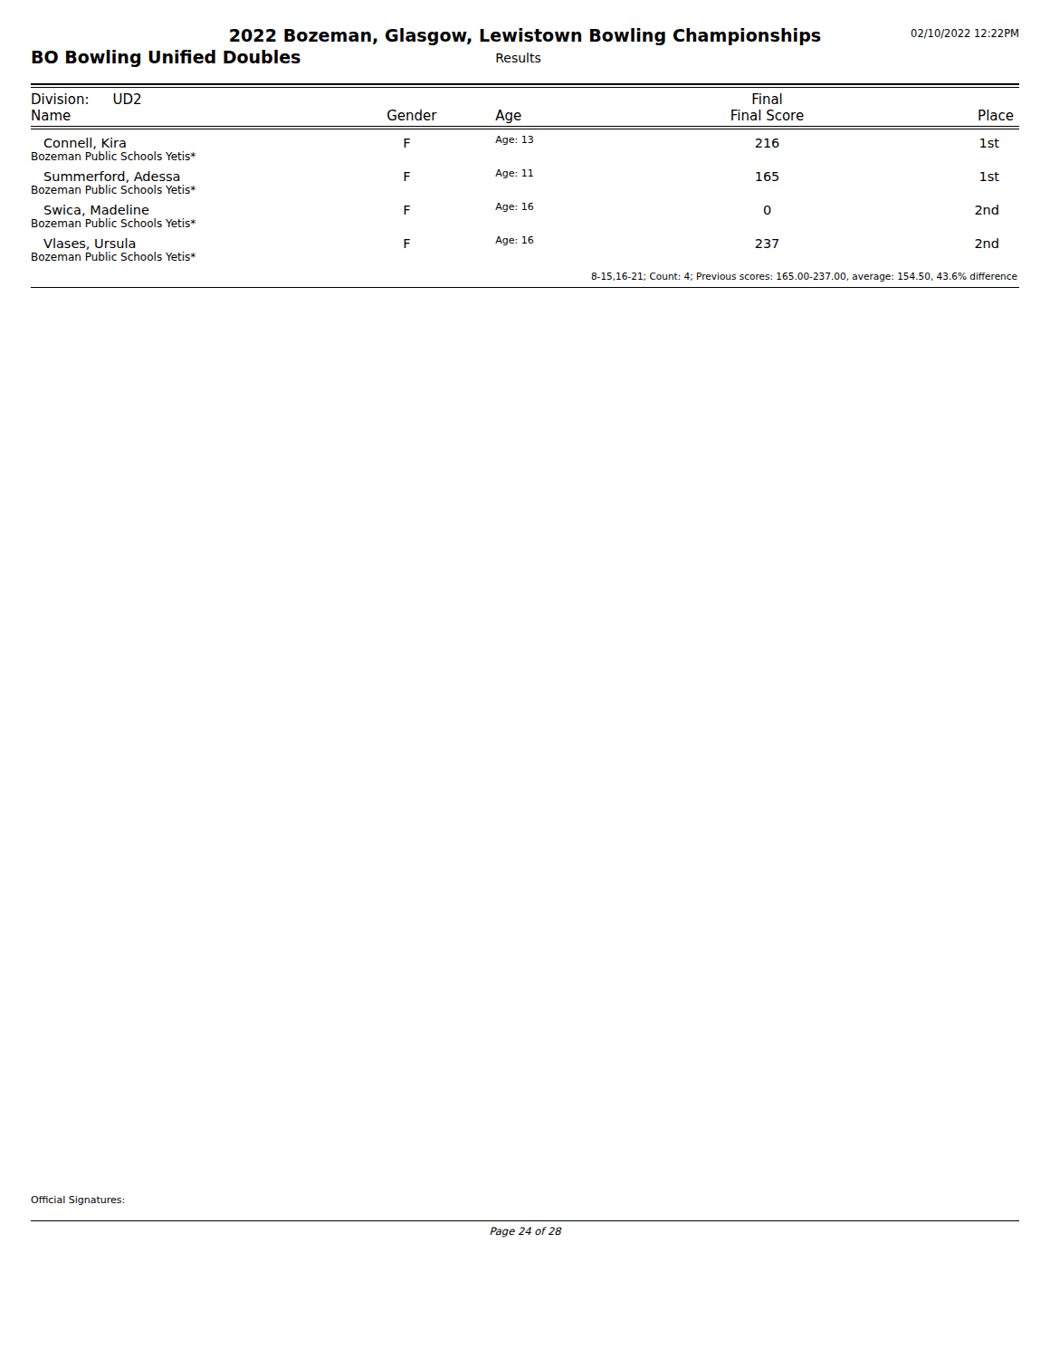02/10/2022 12:22PM
2022 Bozeman, Glasgow, Lewistown Bowling Championships
BO Bowling Unified Doubles Results
| Division: UD2 | Final | |
| Name | Gender | Age | Final Score | Place |
| Connell, Kira | F | Age: 13 | 216 | 1st |
| Bozeman Public Schools Yetis* | |
| Summerford, Adessa | F | Age: 11 | 165 | 1st |
| Bozeman Public Schools Yetis* | |
| Swica, Madeline | F | Age: 16 | 0 | 2nd |
| Bozeman Public Schools Yetis* | |
| Vlases, Ursula | F | Age: 16 | 237 | 2nd |
| Bozeman Public Schools Yetis* | |
8-15,16-21; Count: 4; Previous scores: 165.00-237.00, average: 154.50, 43.6% difference
Official Signatures:
Page 24 of 28